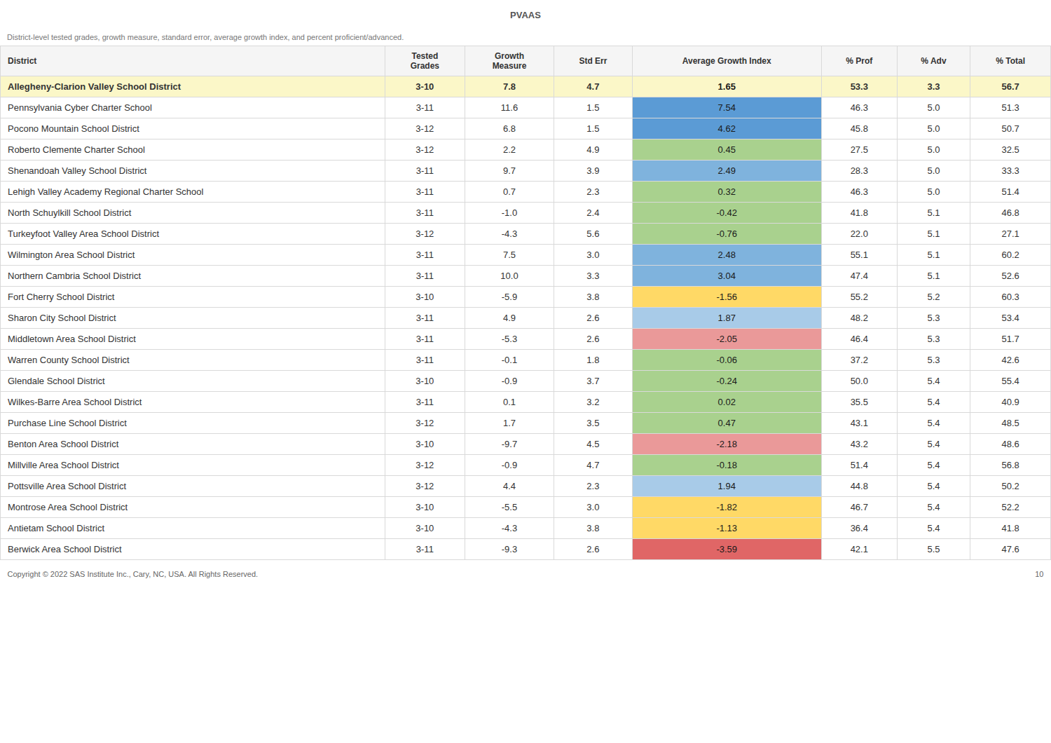PVAAS
District-level tested grades, growth measure, standard error, average growth index, and percent proficient/advanced.
| District | Tested Grades | Growth Measure | Std Err | Average Growth Index | % Prof | % Adv | % Total |
| --- | --- | --- | --- | --- | --- | --- | --- |
| Allegheny-Clarion Valley School District | 3-10 | 7.8 | 4.7 | 1.65 | 53.3 | 3.3 | 56.7 |
| Pennsylvania Cyber Charter School | 3-11 | 11.6 | 1.5 | 7.54 | 46.3 | 5.0 | 51.3 |
| Pocono Mountain School District | 3-12 | 6.8 | 1.5 | 4.62 | 45.8 | 5.0 | 50.7 |
| Roberto Clemente Charter School | 3-12 | 2.2 | 4.9 | 0.45 | 27.5 | 5.0 | 32.5 |
| Shenandoah Valley School District | 3-11 | 9.7 | 3.9 | 2.49 | 28.3 | 5.0 | 33.3 |
| Lehigh Valley Academy Regional Charter School | 3-11 | 0.7 | 2.3 | 0.32 | 46.3 | 5.0 | 51.4 |
| North Schuylkill School District | 3-11 | -1.0 | 2.4 | -0.42 | 41.8 | 5.1 | 46.8 |
| Turkeyfoot Valley Area School District | 3-12 | -4.3 | 5.6 | -0.76 | 22.0 | 5.1 | 27.1 |
| Wilmington Area School District | 3-11 | 7.5 | 3.0 | 2.48 | 55.1 | 5.1 | 60.2 |
| Northern Cambria School District | 3-11 | 10.0 | 3.3 | 3.04 | 47.4 | 5.1 | 52.6 |
| Fort Cherry School District | 3-10 | -5.9 | 3.8 | -1.56 | 55.2 | 5.2 | 60.3 |
| Sharon City School District | 3-11 | 4.9 | 2.6 | 1.87 | 48.2 | 5.3 | 53.4 |
| Middletown Area School District | 3-11 | -5.3 | 2.6 | -2.05 | 46.4 | 5.3 | 51.7 |
| Warren County School District | 3-11 | -0.1 | 1.8 | -0.06 | 37.2 | 5.3 | 42.6 |
| Glendale School District | 3-10 | -0.9 | 3.7 | -0.24 | 50.0 | 5.4 | 55.4 |
| Wilkes-Barre Area School District | 3-11 | 0.1 | 3.2 | 0.02 | 35.5 | 5.4 | 40.9 |
| Purchase Line School District | 3-12 | 1.7 | 3.5 | 0.47 | 43.1 | 5.4 | 48.5 |
| Benton Area School District | 3-10 | -9.7 | 4.5 | -2.18 | 43.2 | 5.4 | 48.6 |
| Millville Area School District | 3-12 | -0.9 | 4.7 | -0.18 | 51.4 | 5.4 | 56.8 |
| Pottsville Area School District | 3-12 | 4.4 | 2.3 | 1.94 | 44.8 | 5.4 | 50.2 |
| Montrose Area School District | 3-10 | -5.5 | 3.0 | -1.82 | 46.7 | 5.4 | 52.2 |
| Antietam School District | 3-10 | -4.3 | 3.8 | -1.13 | 36.4 | 5.4 | 41.8 |
| Berwick Area School District | 3-11 | -9.3 | 2.6 | -3.59 | 42.1 | 5.5 | 47.6 |
| Copyright © 2022 SAS Institute Inc., Cary, NC, USA. All Rights Reserved. | 10 |